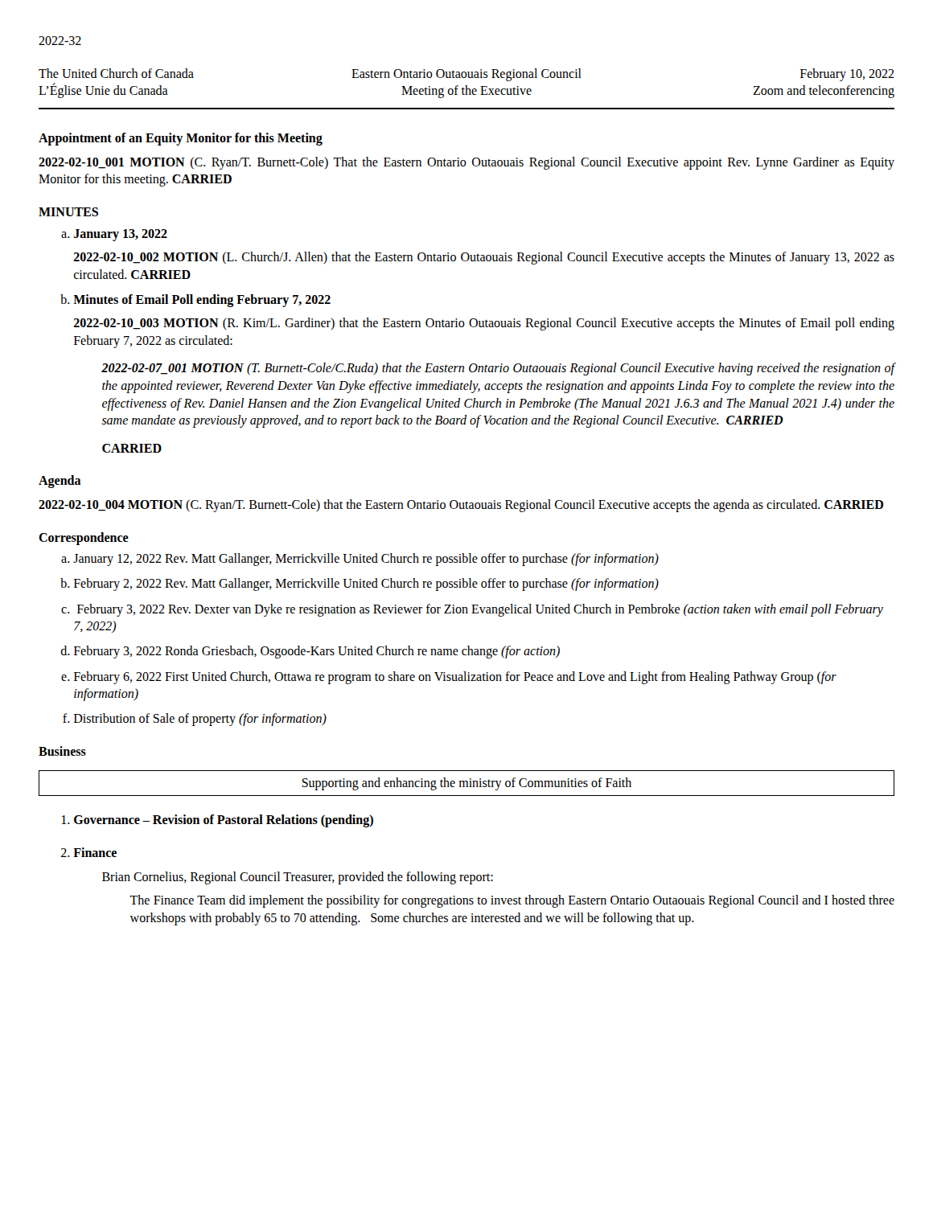2022-32
| The United Church of Canada | Eastern Ontario Outaouais Regional Council | February 10, 2022 |
| L’Église Unie du Canada | Meeting of the Executive | Zoom and teleconferencing |
Appointment of an Equity Monitor for this Meeting
2022-02-10_001 MOTION (C. Ryan/T. Burnett-Cole) That the Eastern Ontario Outaouais Regional Council Executive appoint Rev. Lynne Gardiner as Equity Monitor for this meeting. CARRIED
MINUTES
January 13, 2022
2022-02-10_002 MOTION (L. Church/J. Allen) that the Eastern Ontario Outaouais Regional Council Executive accepts the Minutes of January 13, 2022 as circulated. CARRIED
Minutes of Email Poll ending February 7, 2022
2022-02-10_003 MOTION (R. Kim/L. Gardiner) that the Eastern Ontario Outaouais Regional Council Executive accepts the Minutes of Email poll ending February 7, 2022 as circulated:
2022-02-07_001 MOTION (T. Burnett-Cole/C.Ruda) that the Eastern Ontario Outaouais Regional Council Executive having received the resignation of the appointed reviewer, Reverend Dexter Van Dyke effective immediately, accepts the resignation and appoints Linda Foy to complete the review into the effectiveness of Rev. Daniel Hansen and the Zion Evangelical United Church in Pembroke (The Manual 2021 J.6.3 and The Manual 2021 J.4) under the same mandate as previously approved, and to report back to the Board of Vocation and the Regional Council Executive. CARRIED
CARRIED
Agenda
2022-02-10_004 MOTION (C. Ryan/T. Burnett-Cole) that the Eastern Ontario Outaouais Regional Council Executive accepts the agenda as circulated. CARRIED
Correspondence
January 12, 2022 Rev. Matt Gallanger, Merrickville United Church re possible offer to purchase (for information)
February 2, 2022 Rev. Matt Gallanger, Merrickville United Church re possible offer to purchase (for information)
February 3, 2022 Rev. Dexter van Dyke re resignation as Reviewer for Zion Evangelical United Church in Pembroke (action taken with email poll February 7, 2022)
February 3, 2022 Ronda Griesbach, Osgoode-Kars United Church re name change (for action)
February 6, 2022 First United Church, Ottawa re program to share on Visualization for Peace and Love and Light from Healing Pathway Group (for information)
Distribution of Sale of property (for information)
Business
Supporting and enhancing the ministry of Communities of Faith
Governance – Revision of Pastoral Relations (pending)
Finance
Brian Cornelius, Regional Council Treasurer, provided the following report:
The Finance Team did implement the possibility for congregations to invest through Eastern Ontario Outaouais Regional Council and I hosted three workshops with probably 65 to 70 attending. Some churches are interested and we will be following that up.